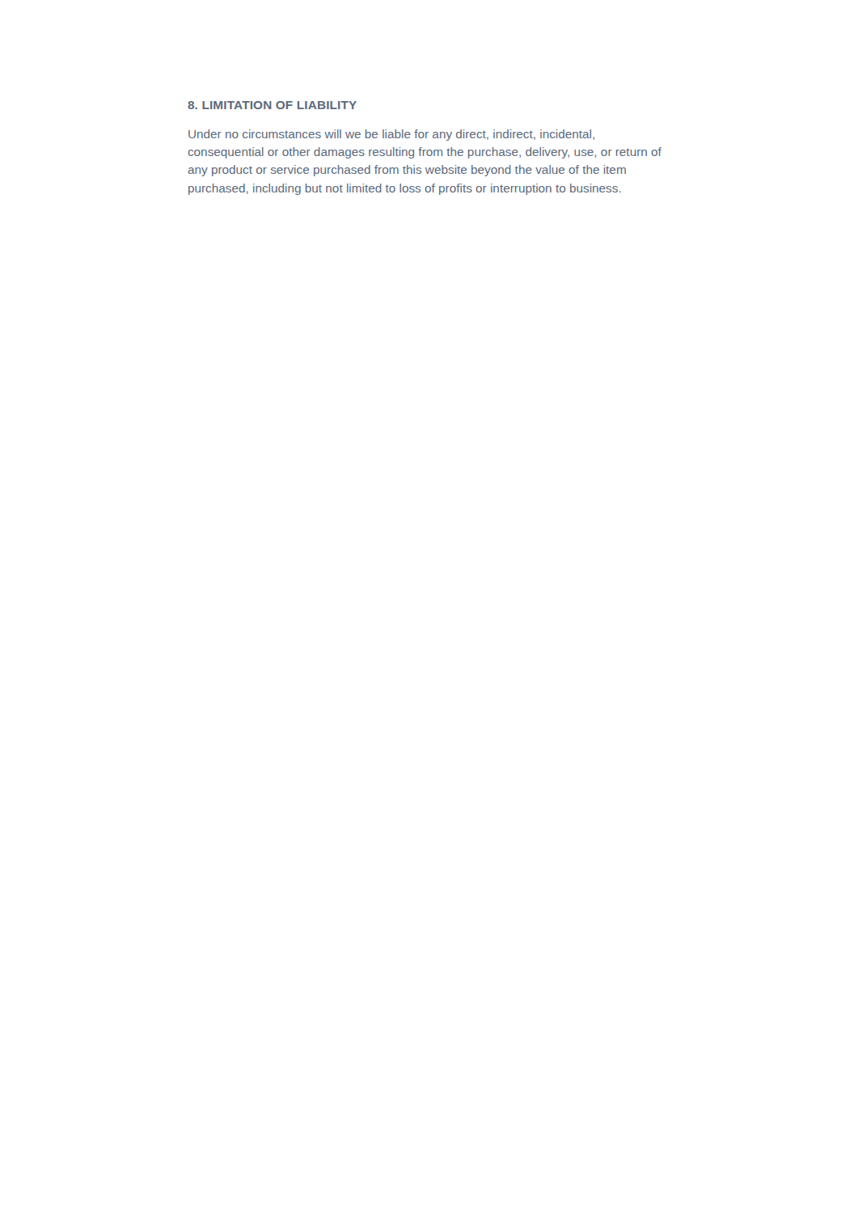8. LIMITATION OF LIABILITY
Under no circumstances will we be liable for any direct, indirect, incidental, consequential or other damages resulting from the purchase, delivery, use, or return of any product or service purchased from this website beyond the value of the item purchased, including but not limited to loss of profits or interruption to business.